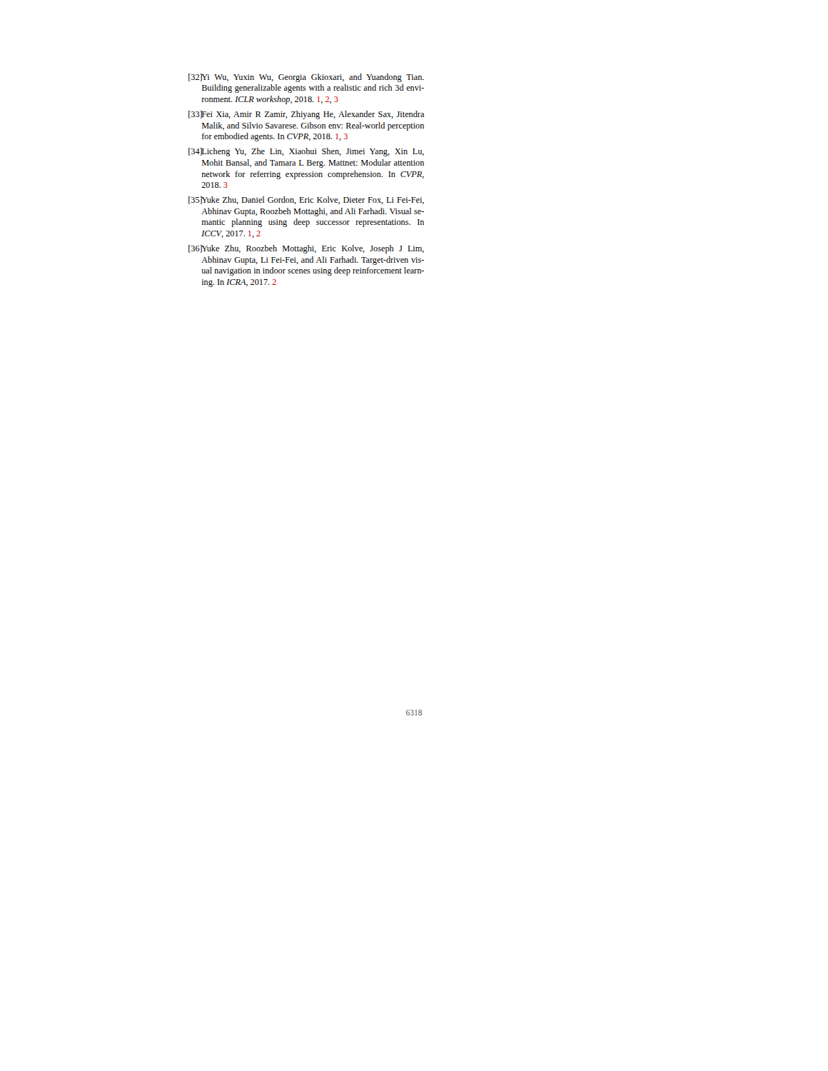[32] Yi Wu, Yuxin Wu, Georgia Gkioxari, and Yuandong Tian. Building generalizable agents with a realistic and rich 3d environment. ICLR workshop, 2018. 1, 2, 3
[33] Fei Xia, Amir R Zamir, Zhiyang He, Alexander Sax, Jitendra Malik, and Silvio Savarese. Gibson env: Real-world perception for embodied agents. In CVPR, 2018. 1, 3
[34] Licheng Yu, Zhe Lin, Xiaohui Shen, Jimei Yang, Xin Lu, Mohit Bansal, and Tamara L Berg. Mattnet: Modular attention network for referring expression comprehension. In CVPR, 2018. 3
[35] Yuke Zhu, Daniel Gordon, Eric Kolve, Dieter Fox, Li Fei-Fei, Abhinav Gupta, Roozbeh Mottaghi, and Ali Farhadi. Visual semantic planning using deep successor representations. In ICCV, 2017. 1, 2
[36] Yuke Zhu, Roozbeh Mottaghi, Eric Kolve, Joseph J Lim, Abhinav Gupta, Li Fei-Fei, and Ali Farhadi. Target-driven visual navigation in indoor scenes using deep reinforcement learning. In ICRA, 2017. 2
6318